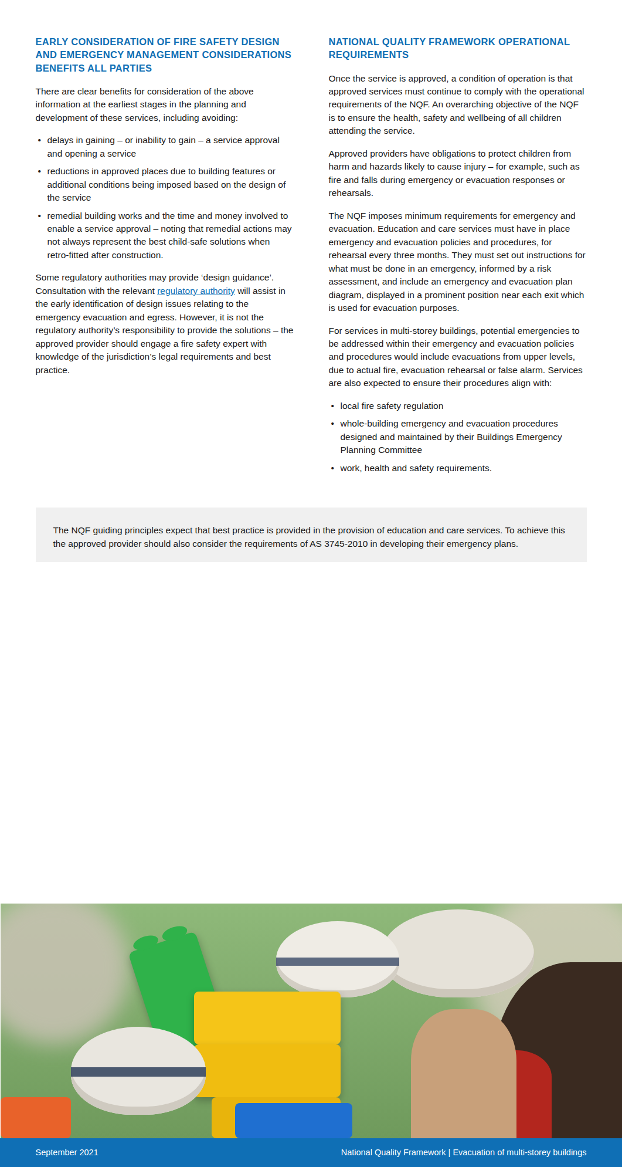Early consideration of fire safety design and emergency management considerations benefits all parties
There are clear benefits for consideration of the above information at the earliest stages in the planning and development of these services, including avoiding:
delays in gaining – or inability to gain – a service approval and opening a service
reductions in approved places due to building features or additional conditions being imposed based on the design of the service
remedial building works and the time and money involved to enable a service approval – noting that remedial actions may not always represent the best child-safe solutions when retro-fitted after construction.
Some regulatory authorities may provide ‘design guidance’. Consultation with the relevant regulatory authority will assist in the early identification of design issues relating to the emergency evacuation and egress. However, it is not the regulatory authority’s responsibility to provide the solutions – the approved provider should engage a fire safety expert with knowledge of the jurisdiction’s legal requirements and best practice.
National Quality Framework operational requirements
Once the service is approved, a condition of operation is that approved services must continue to comply with the operational requirements of the NQF. An overarching objective of the NQF is to ensure the health, safety and wellbeing of all children attending the service.
Approved providers have obligations to protect children from harm and hazards likely to cause injury – for example, such as fire and falls during emergency or evacuation responses or rehearsals.
The NQF imposes minimum requirements for emergency and evacuation. Education and care services must have in place emergency and evacuation policies and procedures, for rehearsal every three months. They must set out instructions for what must be done in an emergency, informed by a risk assessment, and include an emergency and evacuation plan diagram, displayed in a prominent position near each exit which is used for evacuation purposes.
For services in multi-storey buildings, potential emergencies to be addressed within their emergency and evacuation policies and procedures would include evacuations from upper levels, due to actual fire, evacuation rehearsal or false alarm. Services are also expected to ensure their procedures align with:
local fire safety regulation
whole-building emergency and evacuation procedures designed and maintained by their Buildings Emergency Planning Committee
work, health and safety requirements.
The NQF guiding principles expect that best practice is provided in the provision of education and care services. To achieve this the approved provider should also consider the requirements of AS 3745-2010 in developing their emergency plans.
September 2021
National Quality Framework | Evacuation of multi-storey buildings